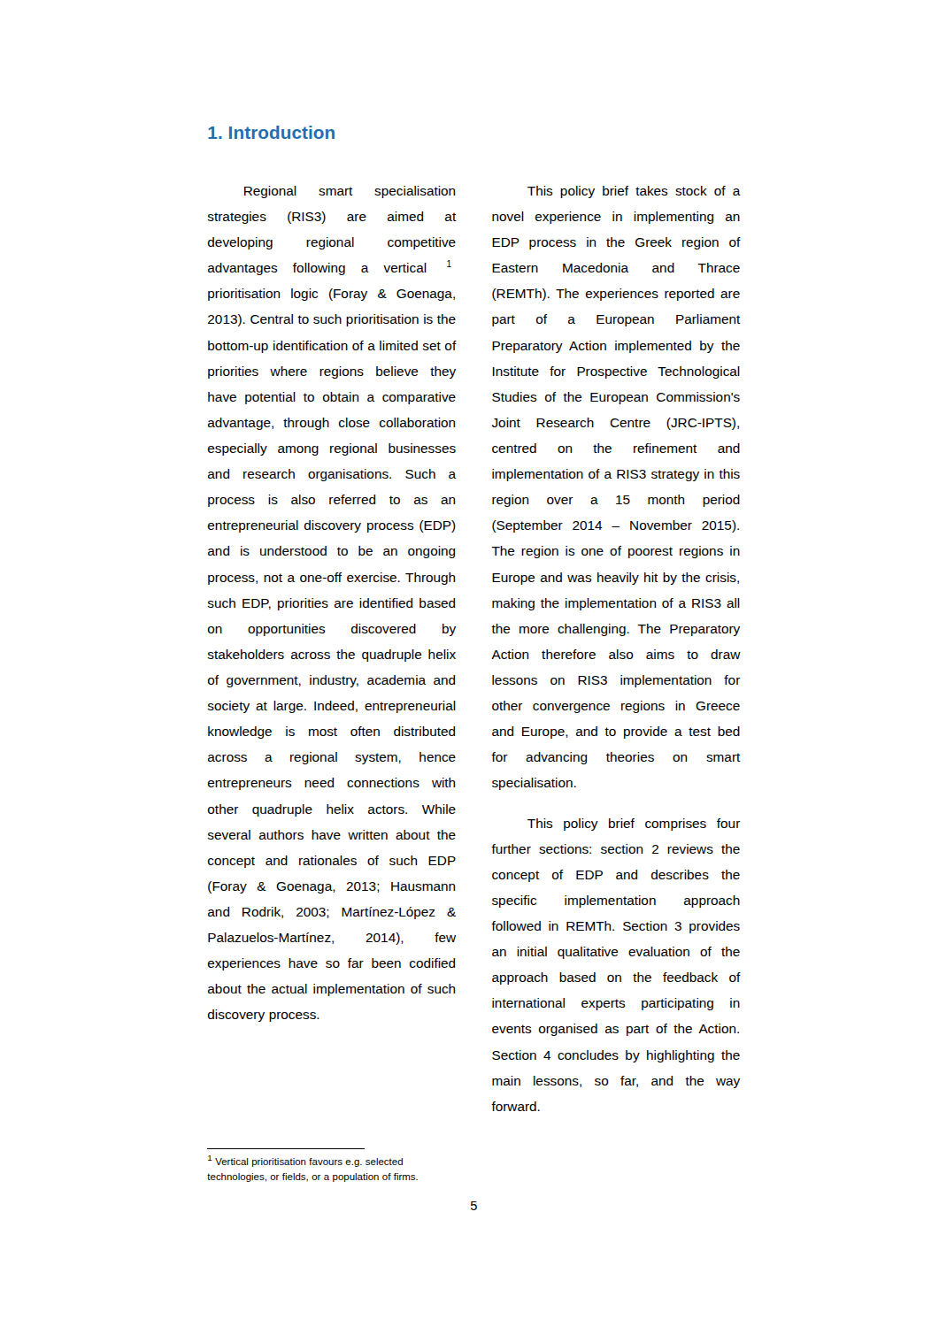1. Introduction
Regional smart specialisation strategies (RIS3) are aimed at developing regional competitive advantages following a vertical 1 prioritisation logic (Foray & Goenaga, 2013). Central to such prioritisation is the bottom-up identification of a limited set of priorities where regions believe they have potential to obtain a comparative advantage, through close collaboration especially among regional businesses and research organisations. Such a process is also referred to as an entrepreneurial discovery process (EDP) and is understood to be an ongoing process, not a one-off exercise. Through such EDP, priorities are identified based on opportunities discovered by stakeholders across the quadruple helix of government, industry, academia and society at large. Indeed, entrepreneurial knowledge is most often distributed across a regional system, hence entrepreneurs need connections with other quadruple helix actors. While several authors have written about the concept and rationales of such EDP (Foray & Goenaga, 2013; Hausmann and Rodrik, 2003; Martínez-López & Palazuelos-Martínez, 2014), few experiences have so far been codified about the actual implementation of such discovery process.
This policy brief takes stock of a novel experience in implementing an EDP process in the Greek region of Eastern Macedonia and Thrace (REMTh). The experiences reported are part of a European Parliament Preparatory Action implemented by the Institute for Prospective Technological Studies of the European Commission's Joint Research Centre (JRC-IPTS), centred on the refinement and implementation of a RIS3 strategy in this region over a 15 month period (September 2014 – November 2015). The region is one of poorest regions in Europe and was heavily hit by the crisis, making the implementation of a RIS3 all the more challenging. The Preparatory Action therefore also aims to draw lessons on RIS3 implementation for other convergence regions in Greece and Europe, and to provide a test bed for advancing theories on smart specialisation.
This policy brief comprises four further sections: section 2 reviews the concept of EDP and describes the specific implementation approach followed in REMTh. Section 3 provides an initial qualitative evaluation of the approach based on the feedback of international experts participating in events organised as part of the Action. Section 4 concludes by highlighting the main lessons, so far, and the way forward.
1 Vertical prioritisation favours e.g. selected technologies, or fields, or a population of firms.
5